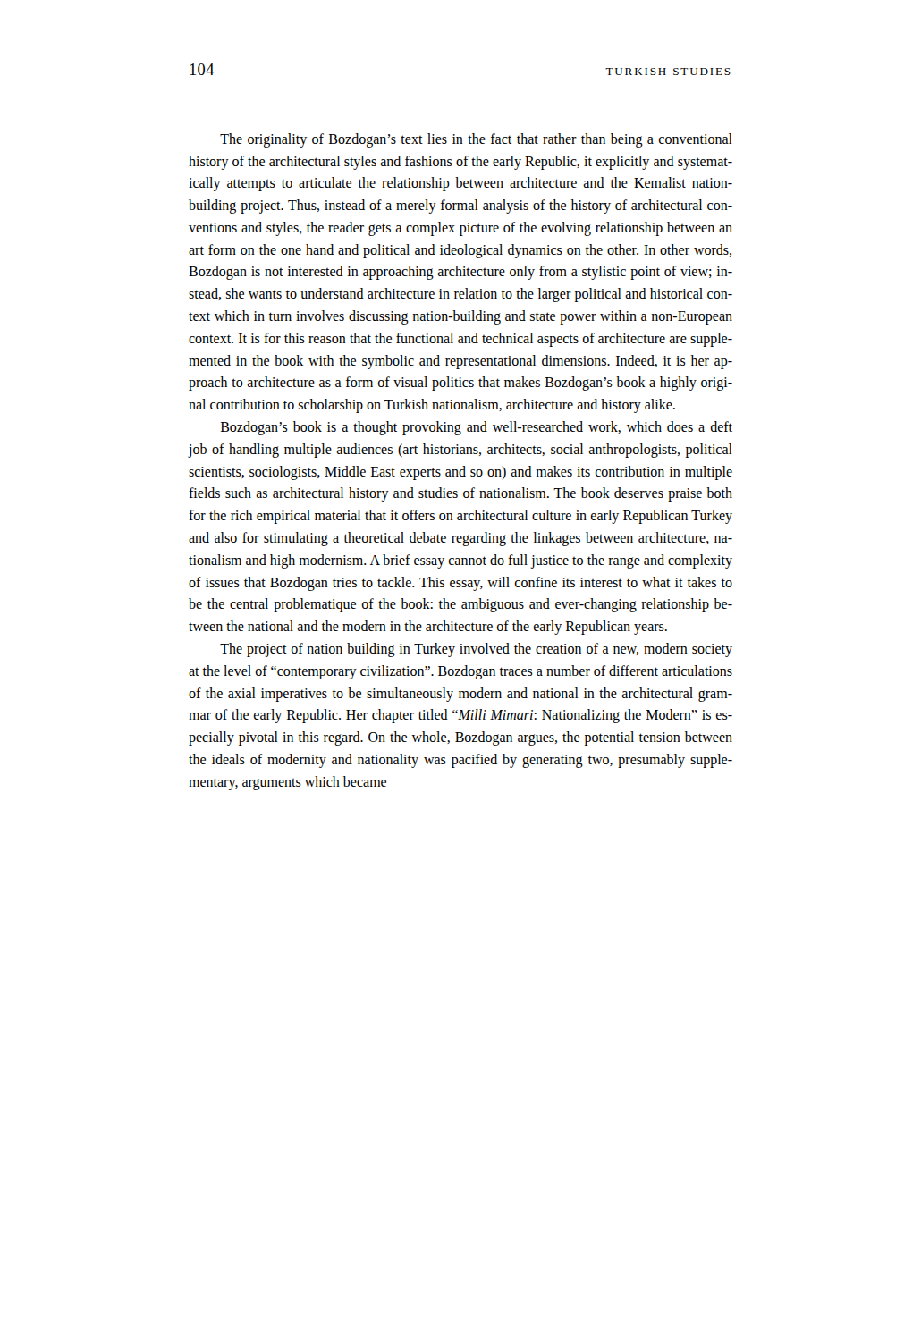104 Turkish Studies
The originality of Bozdogan’s text lies in the fact that rather than being a conventional history of the architectural styles and fashions of the early Republic, it explicitly and systematically attempts to articulate the relationship between architecture and the Kemalist nation-building project. Thus, instead of a merely formal analysis of the history of architectural conventions and styles, the reader gets a complex picture of the evolving relationship between an art form on the one hand and political and ideological dynamics on the other. In other words, Bozdogan is not interested in approaching architecture only from a stylistic point of view; instead, she wants to understand architecture in relation to the larger political and historical context which in turn involves discussing nation-building and state power within a non-European context. It is for this reason that the functional and technical aspects of architecture are supplemented in the book with the symbolic and representational dimensions. Indeed, it is her approach to architecture as a form of visual politics that makes Bozdogan’s book a highly original contribution to scholarship on Turkish nationalism, architecture and history alike.
Bozdogan’s book is a thought provoking and well-researched work, which does a deft job of handling multiple audiences (art historians, architects, social anthropologists, political scientists, sociologists, Middle East experts and so on) and makes its contribution in multiple fields such as architectural history and studies of nationalism. The book deserves praise both for the rich empirical material that it offers on architectural culture in early Republican Turkey and also for stimulating a theoretical debate regarding the linkages between architecture, nationalism and high modernism. A brief essay cannot do full justice to the range and complexity of issues that Bozdogan tries to tackle. This essay, will confine its interest to what it takes to be the central problematique of the book: the ambiguous and ever-changing relationship between the national and the modern in the architecture of the early Republican years.
The project of nation building in Turkey involved the creation of a new, modern society at the level of “contemporary civilization”. Bozdogan traces a number of different articulations of the axial imperatives to be simultaneously modern and national in the architectural grammar of the early Republic. Her chapter titled “Milli Mimari: Nationalizing the Modern” is especially pivotal in this regard. On the whole, Bozdogan argues, the potential tension between the ideals of modernity and nationality was pacified by generating two, presumably supplementary, arguments which became